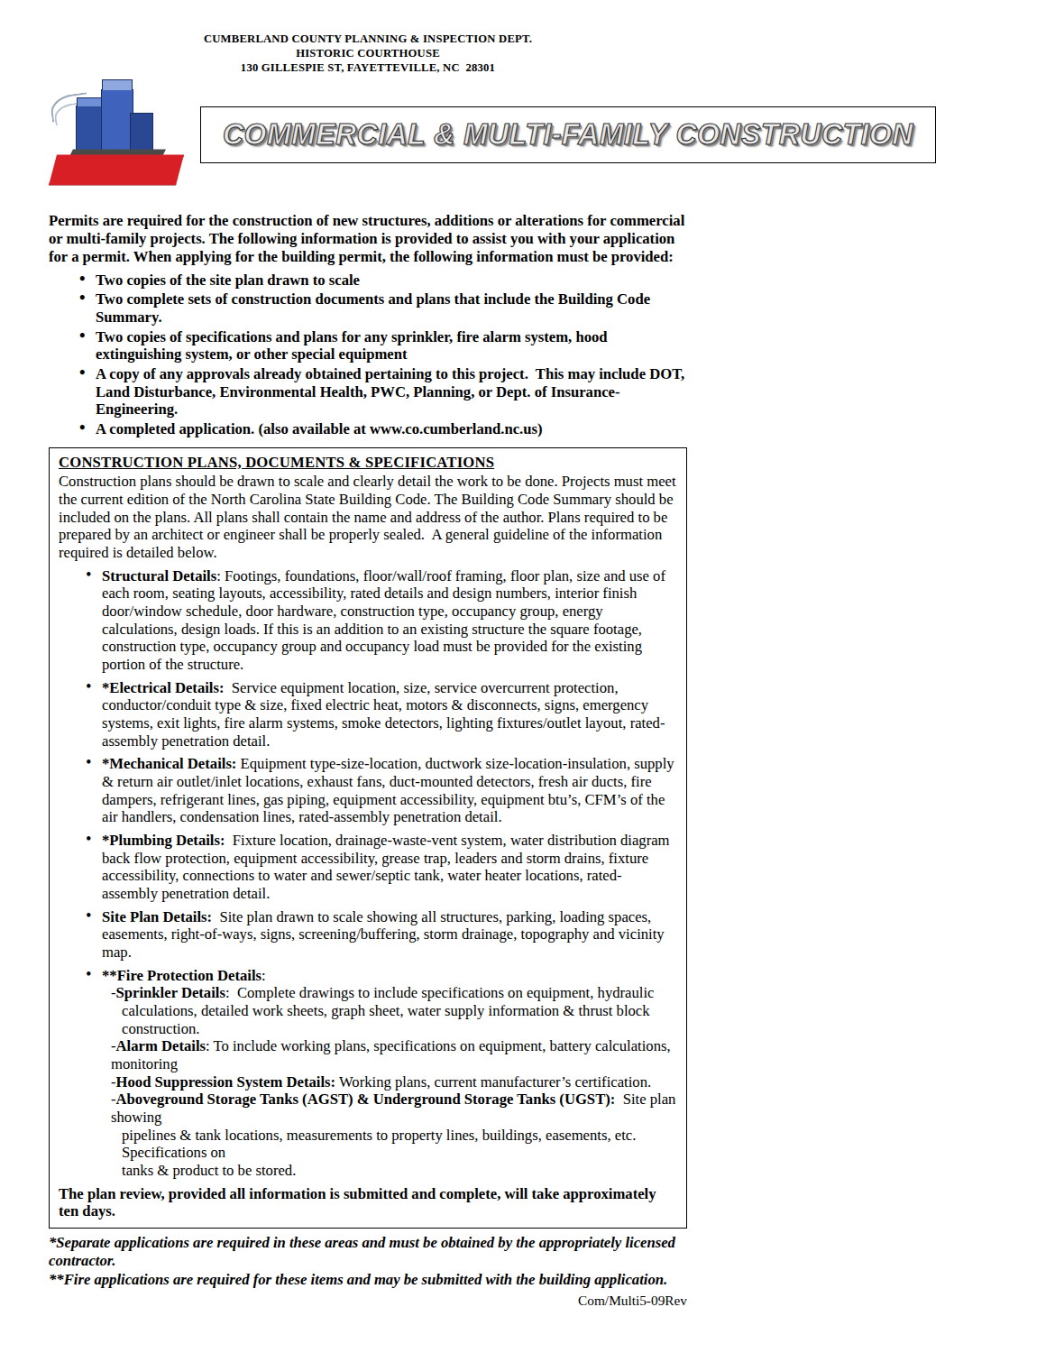CUMBERLAND COUNTY PLANNING & INSPECTION DEPT.
HISTORIC COURTHOUSE
130 GILLESPIE ST, FAYETTEVILLE, NC 28301
COMMERCIAL & MULTI-FAMILY CONSTRUCTION
Permits are required for the construction of new structures, additions or alterations for commercial or multi-family projects. The following information is provided to assist you with your application for a permit. When applying for the building permit, the following information must be provided:
Two copies of the site plan drawn to scale
Two complete sets of construction documents and plans that include the Building Code Summary.
Two copies of specifications and plans for any sprinkler, fire alarm system, hood extinguishing system, or other special equipment
A copy of any approvals already obtained pertaining to this project. This may include DOT, Land Disturbance, Environmental Health, PWC, Planning, or Dept. of Insurance-Engineering.
A completed application. (also available at www.co.cumberland.nc.us)
CONSTRUCTION PLANS, DOCUMENTS & SPECIFICATIONS
Construction plans should be drawn to scale and clearly detail the work to be done. Projects must meet the current edition of the North Carolina State Building Code. The Building Code Summary should be included on the plans. All plans shall contain the name and address of the author. Plans required to be prepared by an architect or engineer shall be properly sealed. A general guideline of the information required is detailed below.
Structural Details: Footings, foundations, floor/wall/roof framing, floor plan, size and use of each room, seating layouts, accessibility, rated details and design numbers, interior finish door/window schedule, door hardware, construction type, occupancy group, energy calculations, design loads. If this is an addition to an existing structure the square footage, construction type, occupancy group and occupancy load must be provided for the existing portion of the structure.
*Electrical Details: Service equipment location, size, service overcurrent protection, conductor/conduit type & size, fixed electric heat, motors & disconnects, signs, emergency systems, exit lights, fire alarm systems, smoke detectors, lighting fixtures/outlet layout, rated-assembly penetration detail.
*Mechanical Details: Equipment type-size-location, ductwork size-location-insulation, supply & return air outlet/inlet locations, exhaust fans, duct-mounted detectors, fresh air ducts, fire dampers, refrigerant lines, gas piping, equipment accessibility, equipment btu’s, CFM’s of the air handlers, condensation lines, rated-assembly penetration detail.
*Plumbing Details: Fixture location, drainage-waste-vent system, water distribution diagram back flow protection, equipment accessibility, grease trap, leaders and storm drains, fixture accessibility, connections to water and sewer/septic tank, water heater locations, rated-assembly penetration detail.
Site Plan Details: Site plan drawn to scale showing all structures, parking, loading spaces, easements, right-of-ways, signs, screening/buffering, storm drainage, topography and vicinity map.
**Fire Protection Details: -Sprinkler Details: Complete drawings to include specifications on equipment, hydraulic calculations, detailed work sheets, graph sheet, water supply information & thrust block construction. -Alarm Details: To include working plans, specifications on equipment, battery calculations, monitoring -Hood Suppression System Details: Working plans, current manufacturer’s certification. -Aboveground Storage Tanks (AGST) & Underground Storage Tanks (UGST): Site plan showing pipelines & tank locations, measurements to property lines, buildings, easements, etc. Specifications on tanks & product to be stored.
The plan review, provided all information is submitted and complete, will take approximately ten days.
*Separate applications are required in these areas and must be obtained by the appropriately licensed contractor.
**Fire applications are required for these items and may be submitted with the building application.
Com/Multi5-09Rev